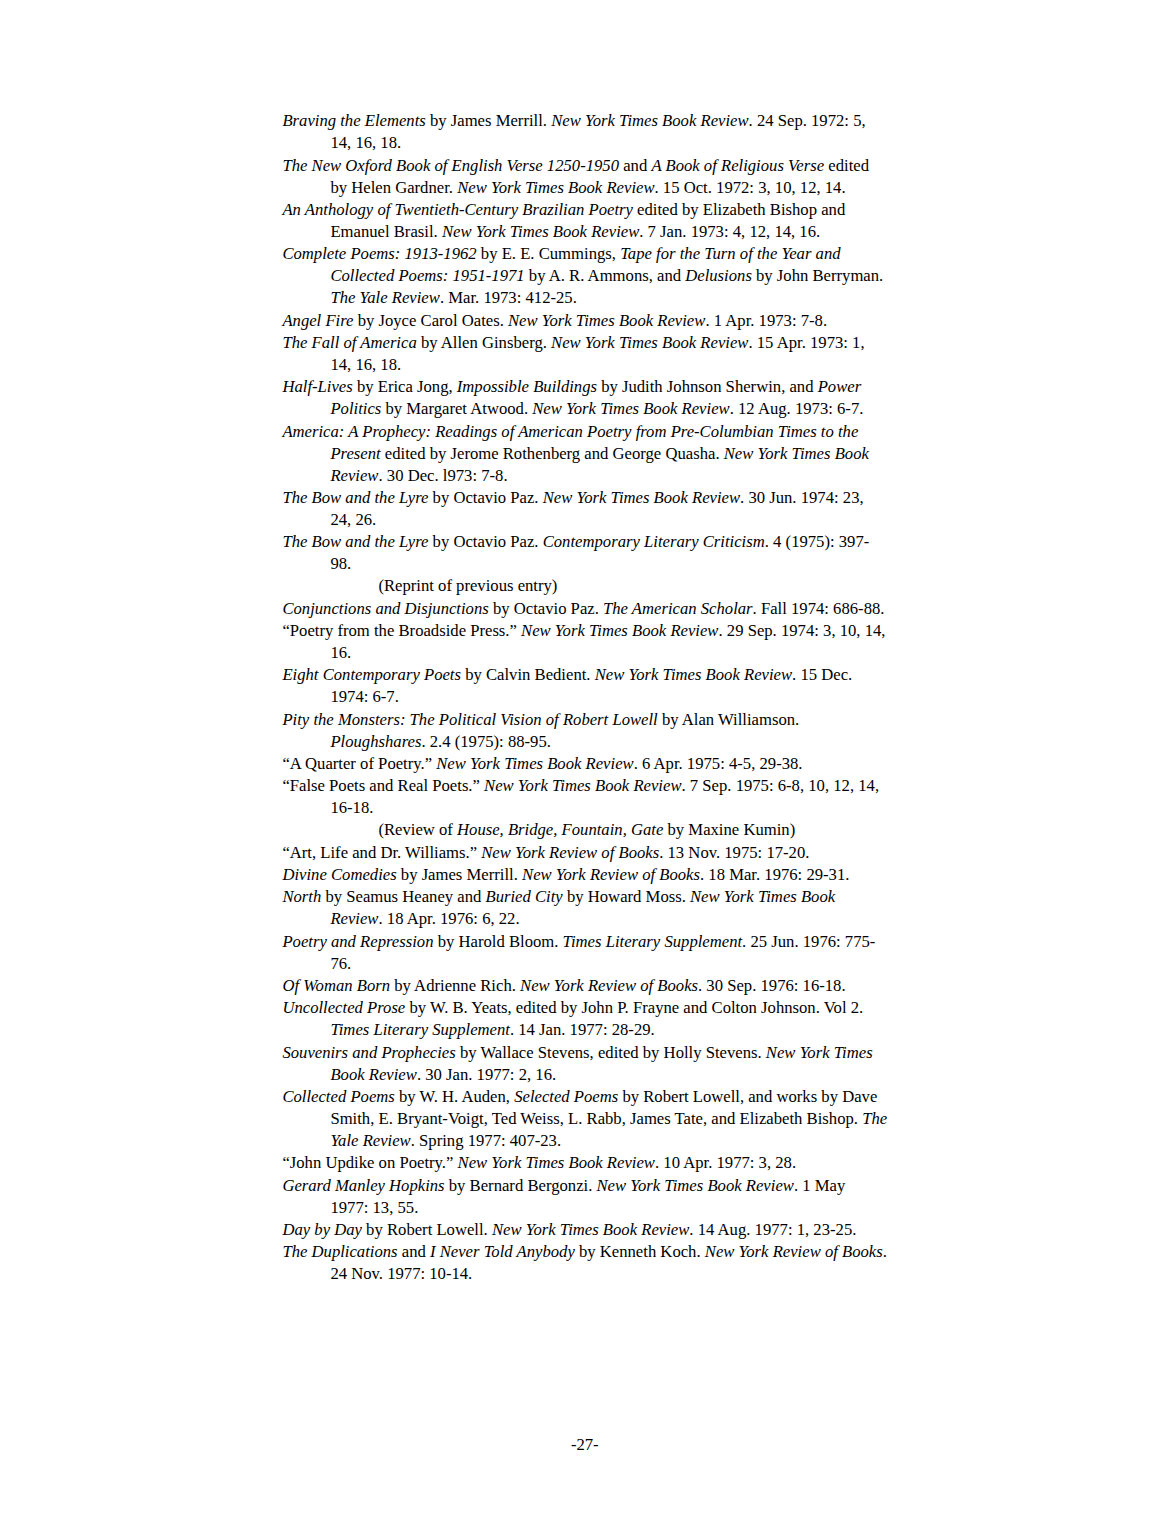Braving the Elements by James Merrill. New York Times Book Review. 24 Sep. 1972: 5, 14, 16, 18.
The New Oxford Book of English Verse 1250-1950 and A Book of Religious Verse edited by Helen Gardner. New York Times Book Review. 15 Oct. 1972: 3, 10, 12, 14.
An Anthology of Twentieth-Century Brazilian Poetry edited by Elizabeth Bishop and Emanuel Brasil. New York Times Book Review. 7 Jan. 1973: 4, 12, 14, 16.
Complete Poems: 1913-1962 by E. E. Cummings, Tape for the Turn of the Year and Collected Poems: 1951-1971 by A. R. Ammons, and Delusions by John Berryman. The Yale Review. Mar. 1973: 412-25.
Angel Fire by Joyce Carol Oates. New York Times Book Review. 1 Apr. 1973: 7-8.
The Fall of America by Allen Ginsberg. New York Times Book Review. 15 Apr. 1973: 1, 14, 16, 18.
Half-Lives by Erica Jong, Impossible Buildings by Judith Johnson Sherwin, and Power Politics by Margaret Atwood. New York Times Book Review. 12 Aug. 1973: 6-7.
America: A Prophecy: Readings of American Poetry from Pre-Columbian Times to the Present edited by Jerome Rothenberg and George Quasha. New York Times Book Review. 30 Dec. l973: 7-8.
The Bow and the Lyre by Octavio Paz. New York Times Book Review. 30 Jun. 1974: 23, 24, 26.
The Bow and the Lyre by Octavio Paz. Contemporary Literary Criticism. 4 (1975): 397-98.(Reprint of previous entry)
Conjunctions and Disjunctions by Octavio Paz. The American Scholar. Fall 1974: 686-88.
“Poetry from the Broadside Press.” New York Times Book Review. 29 Sep. 1974: 3, 10, 14, 16.
Eight Contemporary Poets by Calvin Bedient. New York Times Book Review. 15 Dec. 1974: 6-7.
Pity the Monsters: The Political Vision of Robert Lowell by Alan Williamson. Ploughshares. 2.4 (1975): 88-95.
“A Quarter of Poetry.” New York Times Book Review. 6 Apr. 1975: 4-5, 29-38.
“False Poets and Real Poets.” New York Times Book Review. 7 Sep. 1975: 6-8, 10, 12, 14, 16-18.(Review of House, Bridge, Fountain, Gate by Maxine Kumin)
“Art, Life and Dr. Williams.” New York Review of Books. 13 Nov. 1975: 17-20.
Divine Comedies by James Merrill. New York Review of Books. 18 Mar. 1976: 29-31.
North by Seamus Heaney and Buried City by Howard Moss. New York Times Book Review. 18 Apr. 1976: 6, 22.
Poetry and Repression by Harold Bloom. Times Literary Supplement. 25 Jun. 1976: 775-76.
Of Woman Born by Adrienne Rich. New York Review of Books. 30 Sep. 1976: 16-18.
Uncollected Prose by W. B. Yeats, edited by John P. Frayne and Colton Johnson. Vol 2. Times Literary Supplement. 14 Jan. 1977: 28-29.
Souvenirs and Prophecies by Wallace Stevens, edited by Holly Stevens. New York Times Book Review. 30 Jan. 1977: 2, 16.
Collected Poems by W. H. Auden, Selected Poems by Robert Lowell, and works by Dave Smith, E. Bryant-Voigt, Ted Weiss, L. Rabb, James Tate, and Elizabeth Bishop. The Yale Review. Spring 1977: 407-23.
“John Updike on Poetry.” New York Times Book Review. 10 Apr. 1977: 3, 28.
Gerard Manley Hopkins by Bernard Bergonzi. New York Times Book Review. 1 May 1977: 13, 55.
Day by Day by Robert Lowell. New York Times Book Review. 14 Aug. 1977: 1, 23-25.
The Duplications and I Never Told Anybody by Kenneth Koch. New York Review of Books. 24 Nov. 1977: 10-14.
-27-